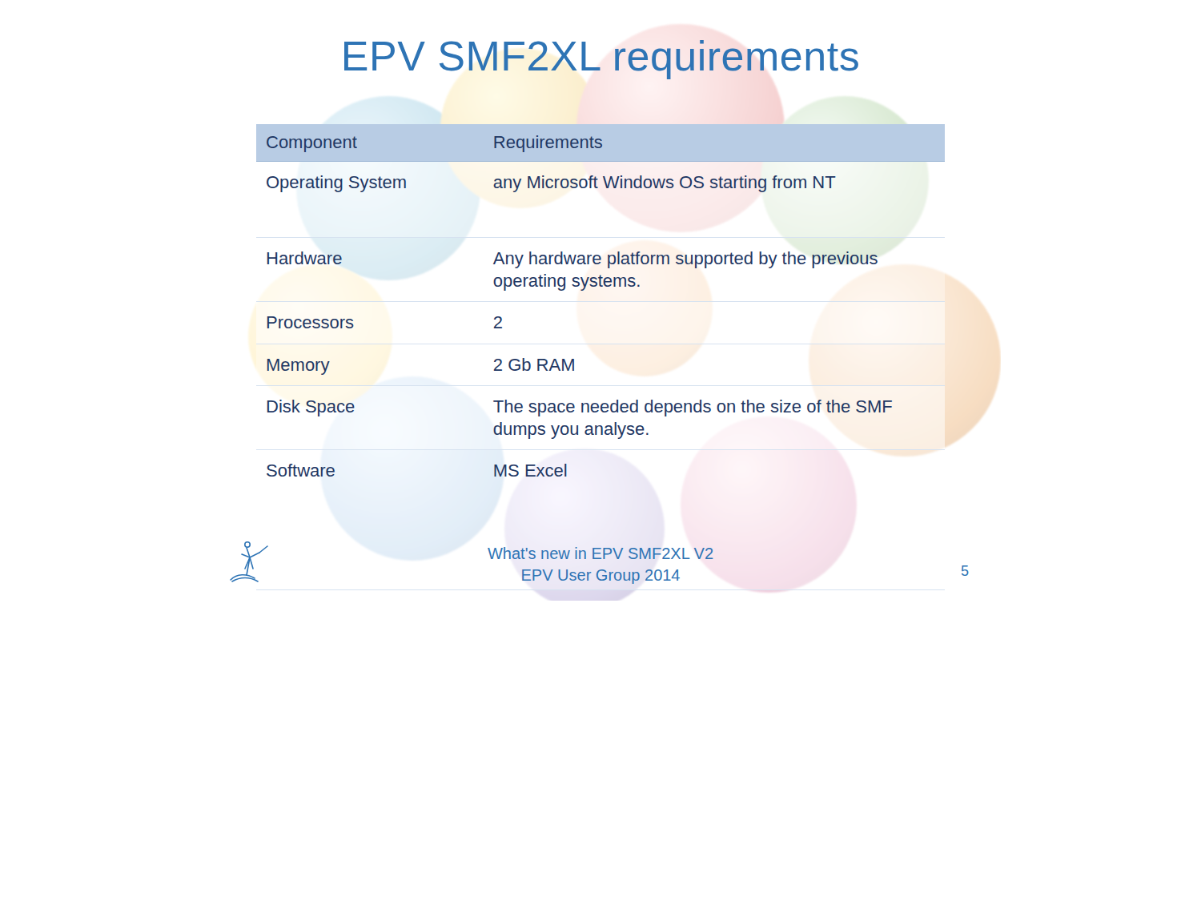EPV SMF2XL requirements
| Component | Requirements |
| --- | --- |
| Operating System | any Microsoft Windows OS starting from NT |
| Hardware | Any hardware platform supported by the previous operating systems. |
| Processors | 2 |
| Memory | 2 Gb RAM |
| Disk Space | The space needed depends on the size of the SMF dumps you analyse. |
| Software | MS Excel |
What's new in EPV SMF2XL V2
EPV User Group 2014
5